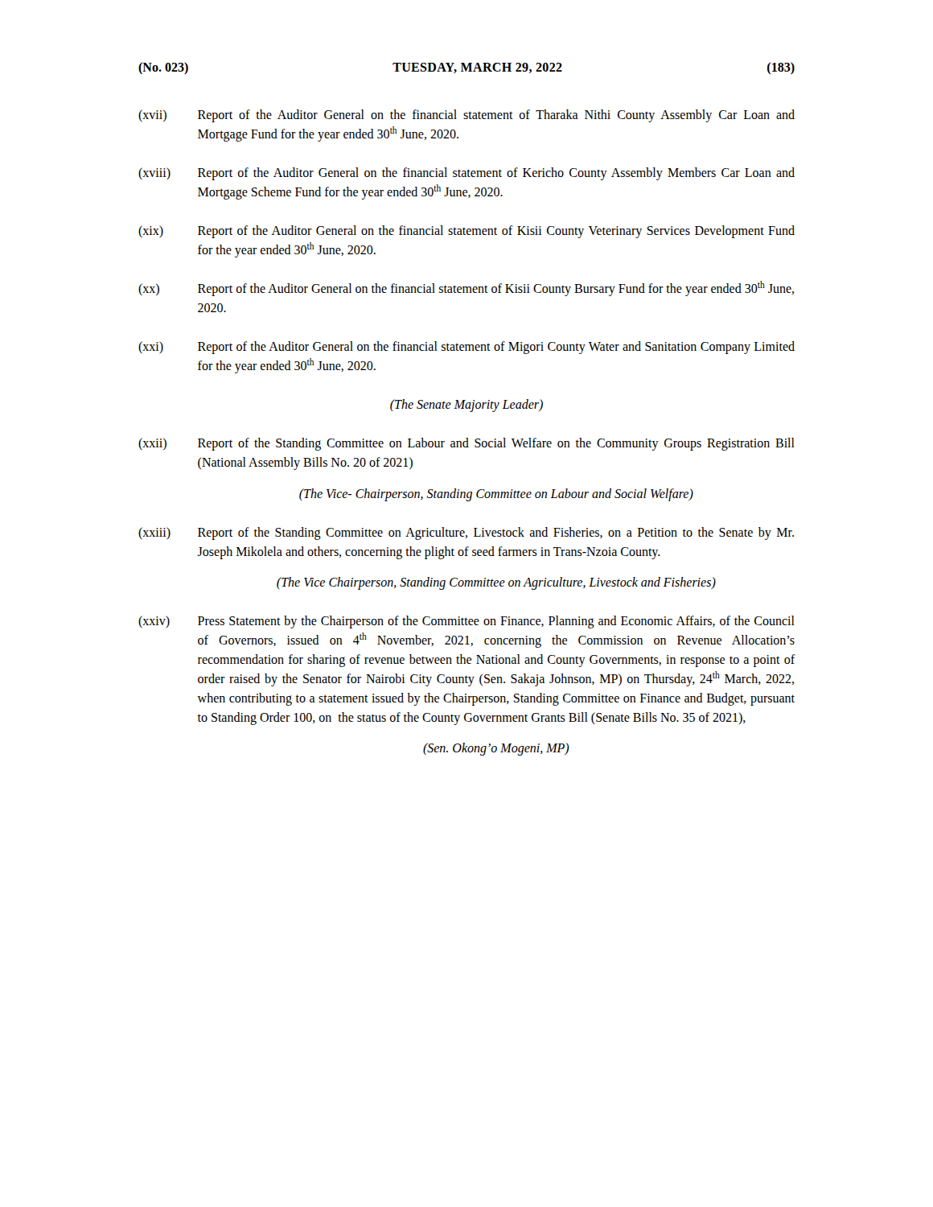(No. 023) Tuesday, March 29, 2022 (183)
(xvii) Report of the Auditor General on the financial statement of Tharaka Nithi County Assembly Car Loan and Mortgage Fund for the year ended 30th June, 2020.
(xviii) Report of the Auditor General on the financial statement of Kericho County Assembly Members Car Loan and Mortgage Scheme Fund for the year ended 30th June, 2020.
(xix) Report of the Auditor General on the financial statement of Kisii County Veterinary Services Development Fund for the year ended 30th June, 2020.
(xx) Report of the Auditor General on the financial statement of Kisii County Bursary Fund for the year ended 30th June, 2020.
(xxi) Report of the Auditor General on the financial statement of Migori County Water and Sanitation Company Limited for the year ended 30th June, 2020.
(The Senate Majority Leader)
(xxii) Report of the Standing Committee on Labour and Social Welfare on the Community Groups Registration Bill (National Assembly Bills No. 20 of 2021) (The Vice- Chairperson, Standing Committee on Labour and Social Welfare)
(xxiii) Report of the Standing Committee on Agriculture, Livestock and Fisheries, on a Petition to the Senate by Mr. Joseph Mikolela and others, concerning the plight of seed farmers in Trans-Nzoia County. (The Vice Chairperson, Standing Committee on Agriculture, Livestock and Fisheries)
(xxiv) Press Statement by the Chairperson of the Committee on Finance, Planning and Economic Affairs, of the Council of Governors, issued on 4th November, 2021, concerning the Commission on Revenue Allocation’s recommendation for sharing of revenue between the National and County Governments, in response to a point of order raised by the Senator for Nairobi City County (Sen. Sakaja Johnson, MP) on Thursday, 24th March, 2022, when contributing to a statement issued by the Chairperson, Standing Committee on Finance and Budget, pursuant to Standing Order 100, on the status of the County Government Grants Bill (Senate Bills No. 35 of 2021), (Sen. Okong’o Mogeni, MP)